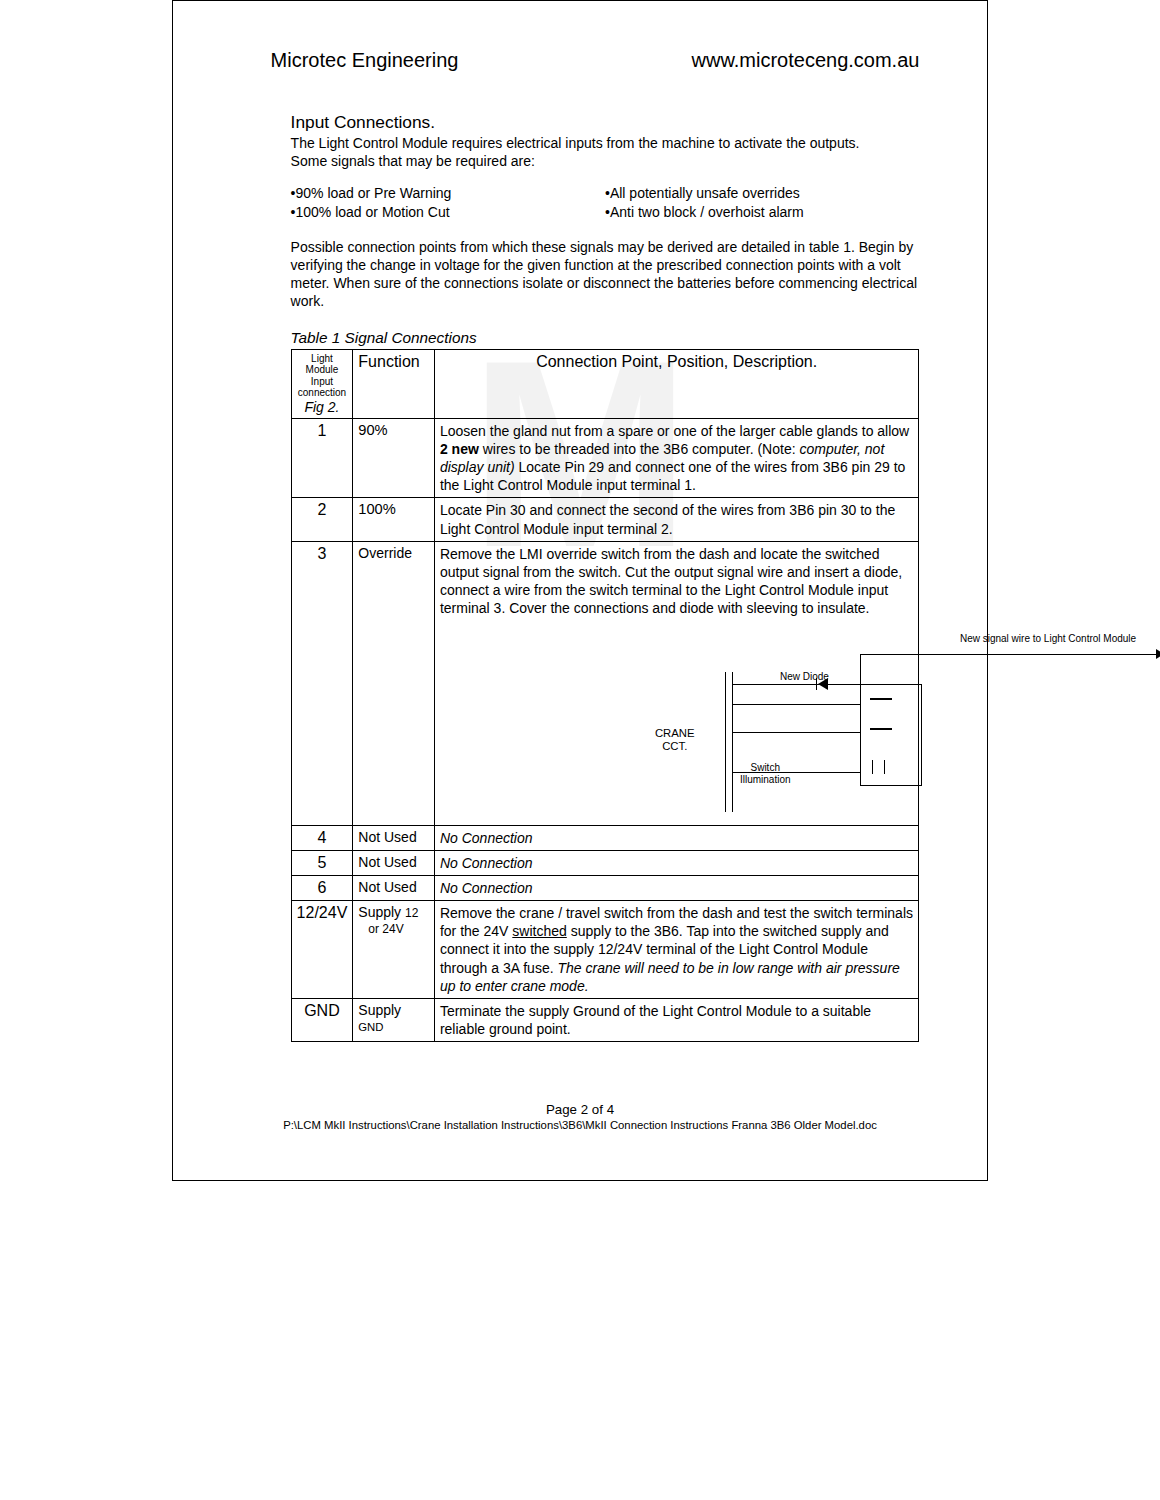M
Microtec Engineering
www.microteceng.com.au
Input Connections.
The Light Control Module requires electrical inputs from the machine to activate the outputs.
Some signals that may be required are:
•90% load or Pre Warning
•100% load or Motion Cut
•All potentially unsafe overrides
•Anti two block / overhoist alarm
Possible connection points from which these signals may be derived are detailed in table 1. Begin by verifying the change in voltage for the given function at the prescribed connection points with a volt meter. When sure of the connections isolate or disconnect the batteries before commencing electrical work.
Table 1 Signal Connections
| Light Module Input connection Fig 2. | Function | Connection Point, Position, Description. |
| --- | --- | --- |
| 1 | 90% | Loosen the gland nut from a spare or one of the larger cable glands to allow 2 new wires to be threaded into the 3B6 computer. (Note: computer, not display unit) Locate Pin 29 and connect one of the wires from 3B6 pin 29 to the Light Control Module input terminal 1. |
| 2 | 100% | Locate Pin 30 and connect the second of the wires from 3B6 pin 30 to the Light Control Module input terminal 2. |
| 3 | Override | Remove the LMI override switch from the dash and locate the switched output signal from the switch. Cut the output signal wire and insert a diode, connect a wire from the switch terminal to the Light Control Module input terminal 3. Cover the connections and diode with sleeving to insulate. New signal wire to Light Control Module New Diode CRANE CCT. Switch Illumination |
| 4 | Not Used | No Connection |
| 5 | Not Used | No Connection |
| 6 | Not Used | No Connection |
| 12/24V | Supply 12 or 24V | Remove the crane / travel switch from the dash and test the switch terminals for the 24V switched supply to the 3B6. Tap into the switched supply and connect it into the supply 12/24V terminal of the Light Control Module through a 3A fuse. The crane will need to be in low range with air pressure up to enter crane mode. |
| GND | Supply GND | Terminate the supply Ground of the Light Control Module to a suitable reliable ground point. |
Page 2 of 4
P:\LCM MkII Instructions\Crane Installation Instructions\3B6\MkII Connection Instructions Franna 3B6 Older Model.doc